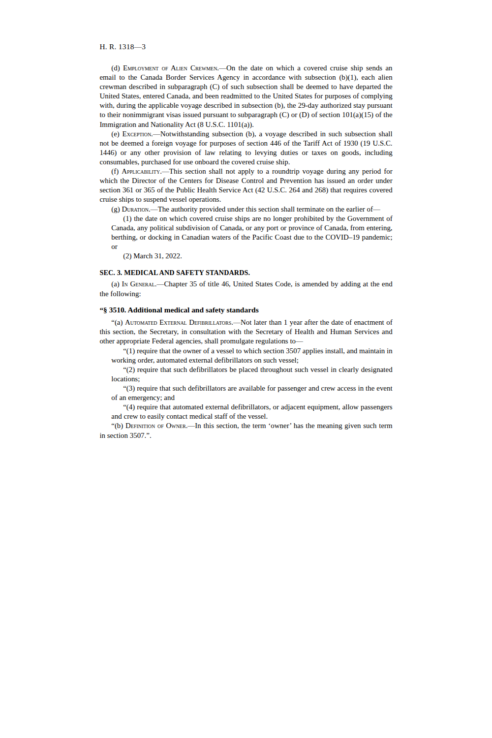H. R. 1318—3
(d) Employment of Alien Crewmen.—On the date on which a covered cruise ship sends an email to the Canada Border Services Agency in accordance with subsection (b)(1), each alien crewman described in subparagraph (C) of such subsection shall be deemed to have departed the United States, entered Canada, and been readmitted to the United States for purposes of complying with, during the applicable voyage described in subsection (b), the 29-day authorized stay pursuant to their nonimmigrant visas issued pursuant to subparagraph (C) or (D) of section 101(a)(15) of the Immigration and Nationality Act (8 U.S.C. 1101(a)).
(e) Exception.—Notwithstanding subsection (b), a voyage described in such subsection shall not be deemed a foreign voyage for purposes of section 446 of the Tariff Act of 1930 (19 U.S.C. 1446) or any other provision of law relating to levying duties or taxes on goods, including consumables, purchased for use onboard the covered cruise ship.
(f) Applicability.—This section shall not apply to a roundtrip voyage during any period for which the Director of the Centers for Disease Control and Prevention has issued an order under section 361 or 365 of the Public Health Service Act (42 U.S.C. 264 and 268) that requires covered cruise ships to suspend vessel operations.
(g) Duration.—The authority provided under this section shall terminate on the earlier of—
(1) the date on which covered cruise ships are no longer prohibited by the Government of Canada, any political subdivision of Canada, or any port or province of Canada, from entering, berthing, or docking in Canadian waters of the Pacific Coast due to the COVID–19 pandemic; or
(2) March 31, 2022.
SEC. 3. MEDICAL AND SAFETY STANDARDS.
(a) In General.—Chapter 35 of title 46, United States Code, is amended by adding at the end the following:
“§ 3510. Additional medical and safety standards
“(a) Automated External Defibrillators.—Not later than 1 year after the date of enactment of this section, the Secretary, in consultation with the Secretary of Health and Human Services and other appropriate Federal agencies, shall promulgate regulations to—
“(1) require that the owner of a vessel to which section 3507 applies install, and maintain in working order, automated external defibrillators on such vessel;
“(2) require that such defibrillators be placed throughout such vessel in clearly designated locations;
“(3) require that such defibrillators are available for passenger and crew access in the event of an emergency; and
“(4) require that automated external defibrillators, or adjacent equipment, allow passengers and crew to easily contact medical staff of the vessel.
“(b) Definition of Owner.—In this section, the term ‘owner’ has the meaning given such term in section 3507.”.